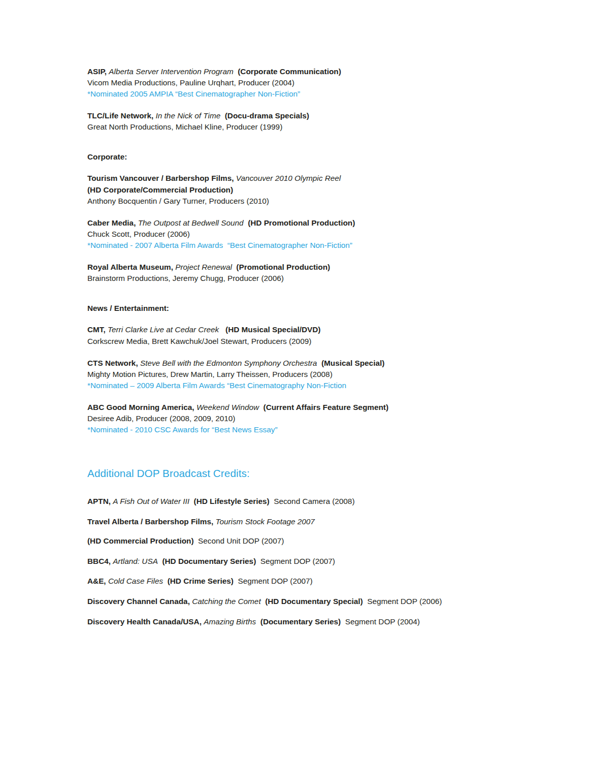ASIP, Alberta Server Intervention Program (Corporate Communication)
Vicom Media Productions, Pauline Urqhart, Producer (2004)
*Nominated 2005 AMPIA “Best Cinematographer Non-Fiction”
TLC/Life Network, In the Nick of Time (Docu-drama Specials)
Great North Productions, Michael Kline, Producer (1999)
Corporate:
Tourism Vancouver / Barbershop Films, Vancouver 2010 Olympic Reel
(HD Corporate/Commercial Production)
Anthony Bocquentin / Gary Turner, Producers (2010)
Caber Media, The Outpost at Bedwell Sound (HD Promotional Production)
Chuck Scott, Producer (2006)
*Nominated - 2007 Alberta Film Awards “Best Cinematographer Non-Fiction”
Royal Alberta Museum, Project Renewal (Promotional Production)
Brainstorm Productions, Jeremy Chugg, Producer (2006)
News / Entertainment:
CMT, Terri Clarke Live at Cedar Creek (HD Musical Special/DVD)
Corkscrew Media, Brett Kawchuk/Joel Stewart, Producers (2009)
CTS Network, Steve Bell with the Edmonton Symphony Orchestra (Musical Special)
Mighty Motion Pictures, Drew Martin, Larry Theissen, Producers (2008)
*Nominated – 2009 Alberta Film Awards “Best Cinematography Non-Fiction
ABC Good Morning America, Weekend Window (Current Affairs Feature Segment)
Desiree Adib, Producer (2008, 2009, 2010)
*Nominated - 2010 CSC Awards for “Best News Essay”
Additional DOP Broadcast Credits:
APTN, A Fish Out of Water III (HD Lifestyle Series) Second Camera (2008)
Travel Alberta / Barbershop Films, Tourism Stock Footage 2007
(HD Commercial Production) Second Unit DOP (2007)
BBC4, Artland: USA (HD Documentary Series) Segment DOP (2007)
A&E, Cold Case Files (HD Crime Series) Segment DOP (2007)
Discovery Channel Canada, Catching the Comet (HD Documentary Special) Segment DOP (2006)
Discovery Health Canada/USA, Amazing Births (Documentary Series) Segment DOP (2004)